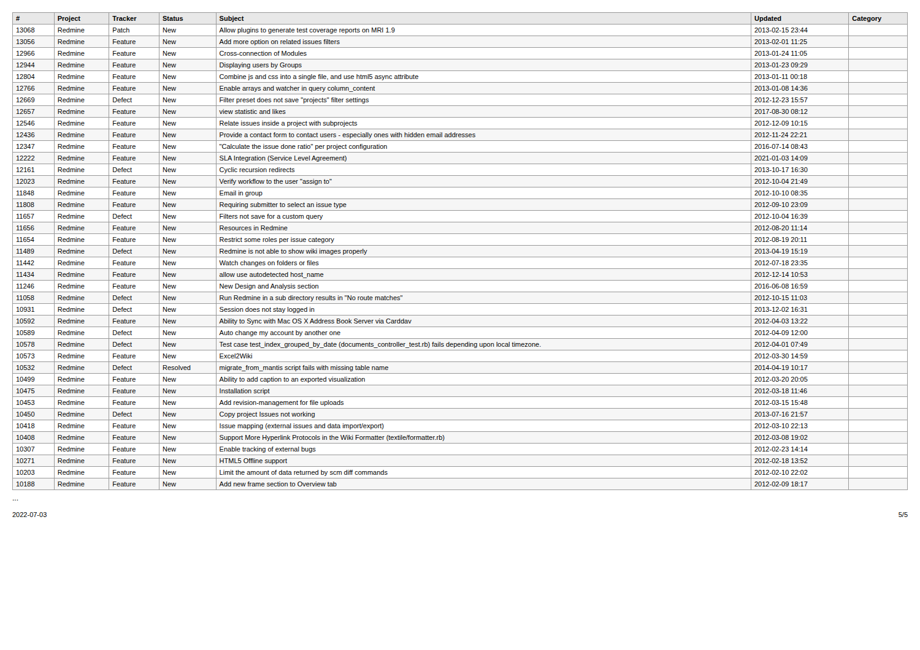| # | Project | Tracker | Status | Subject | Updated | Category |
| --- | --- | --- | --- | --- | --- | --- |
| 13068 | Redmine | Patch | New | Allow plugins to generate test coverage reports on MRI 1.9 | 2013-02-15 23:44 | |
| 13056 | Redmine | Feature | New | Add more option on related issues filters | 2013-02-01 11:25 | |
| 12966 | Redmine | Feature | New | Cross-connection of Modules | 2013-01-24 11:05 | |
| 12944 | Redmine | Feature | New | Displaying users by Groups | 2013-01-23 09:29 | |
| 12804 | Redmine | Feature | New | Combine js and css into a single file, and use html5 async attribute | 2013-01-11 00:18 | |
| 12766 | Redmine | Feature | New | Enable arrays and watcher in query column_content | 2013-01-08 14:36 | |
| 12669 | Redmine | Defect | New | Filter preset does not save "projects" filter settings | 2012-12-23 15:57 | |
| 12657 | Redmine | Feature | New | view statistic and likes | 2017-08-30 08:12 | |
| 12546 | Redmine | Feature | New | Relate issues inside a project with subprojects | 2012-12-09 10:15 | |
| 12436 | Redmine | Feature | New | Provide a contact form to contact users - especially ones with hidden email addresses | 2012-11-24 22:21 | |
| 12347 | Redmine | Feature | New | "Calculate the issue done ratio" per project configuration | 2016-07-14 08:43 | |
| 12222 | Redmine | Feature | New | SLA Integration (Service Level Agreement) | 2021-01-03 14:09 | |
| 12161 | Redmine | Defect | New | Cyclic recursion redirects | 2013-10-17 16:30 | |
| 12023 | Redmine | Feature | New | Verify workflow to the user "assign to" | 2012-10-04 21:49 | |
| 11848 | Redmine | Feature | New | Email in group | 2012-10-10 08:35 | |
| 11808 | Redmine | Feature | New | Requiring submitter to select an issue type | 2012-09-10 23:09 | |
| 11657 | Redmine | Defect | New | Filters not save for a custom query | 2012-10-04 16:39 | |
| 11656 | Redmine | Feature | New | Resources in Redmine | 2012-08-20 11:14 | |
| 11654 | Redmine | Feature | New | Restrict some roles per issue category | 2012-08-19 20:11 | |
| 11489 | Redmine | Defect | New | Redmine is not able to show wiki images properly | 2013-04-19 15:19 | |
| 11442 | Redmine | Feature | New | Watch changes on folders or files | 2012-07-18 23:35 | |
| 11434 | Redmine | Feature | New | allow use autodetected host_name | 2012-12-14 10:53 | |
| 11246 | Redmine | Feature | New | New Design and Analysis section | 2016-06-08 16:59 | |
| 11058 | Redmine | Defect | New | Run Redmine in a sub directory results in "No route matches" | 2012-10-15 11:03 | |
| 10931 | Redmine | Defect | New | Session does not stay logged in | 2013-12-02 16:31 | |
| 10592 | Redmine | Feature | New | Ability to Sync with Mac OS X Address Book Server via Carddav | 2012-04-03 13:22 | |
| 10589 | Redmine | Defect | New | Auto change my account by another one | 2012-04-09 12:00 | |
| 10578 | Redmine | Defect | New | Test case test_index_grouped_by_date (documents_controller_test.rb) fails depending upon local timezone. | 2012-04-01 07:49 | |
| 10573 | Redmine | Feature | New | Excel2Wiki | 2012-03-30 14:59 | |
| 10532 | Redmine | Defect | Resolved | migrate_from_mantis script fails with missing table name | 2014-04-19 10:17 | |
| 10499 | Redmine | Feature | New | Ability to add caption to an exported visualization | 2012-03-20 20:05 | |
| 10475 | Redmine | Feature | New | Installation script | 2012-03-18 11:46 | |
| 10453 | Redmine | Feature | New | Add revision-management for file uploads | 2012-03-15 15:48 | |
| 10450 | Redmine | Defect | New | Copy project Issues not working | 2013-07-16 21:57 | |
| 10418 | Redmine | Feature | New | Issue mapping (external issues and data import/export) | 2012-03-10 22:13 | |
| 10408 | Redmine | Feature | New | Support More Hyperlink Protocols in the Wiki Formatter (textile/formatter.rb) | 2012-03-08 19:02 | |
| 10307 | Redmine | Feature | New | Enable tracking of external bugs | 2012-02-23 14:14 | |
| 10271 | Redmine | Feature | New | HTML5 Offline support | 2012-02-18 13:52 | |
| 10203 | Redmine | Feature | New | Limit the amount of data returned by scm diff commands | 2012-02-10 22:02 | |
| 10188 | Redmine | Feature | New | Add new frame section to Overview tab | 2012-02-09 18:17 | |
...
2022-07-03 5/5